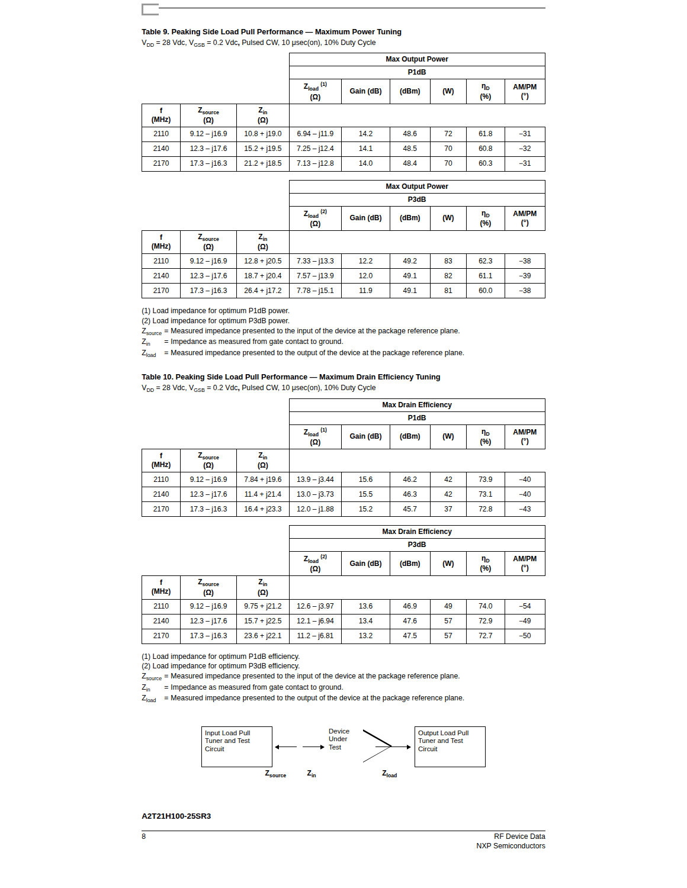Table 9. Peaking Side Load Pull Performance — Maximum Power Tuning
VDD = 28 Vdc, VGSB = 0.2 Vdc, Pulsed CW, 10 μsec(on), 10% Duty Cycle
| | | | Max Output Power |
| P1dB |
| Z load (1) (Ω) | Gain (dB) | (dBm) | (W) | η D (%) | AM/PM (°) |
| f (MHz) | Z source (Ω) | Z in (Ω) | | | | | | |
| 2110 | 9.12 – j16.9 | 10.8 + j19.0 | 6.94 – j11.9 | 14.2 | 48.6 | 72 | 61.8 | −31 |
| 2140 | 12.3 – j17.6 | 15.2 + j19.5 | 7.25 – j12.4 | 14.1 | 48.5 | 70 | 60.8 | −32 |
| 2170 | 17.3 – j16.3 | 21.2 + j18.5 | 7.13 – j12.8 | 14.0 | 48.4 | 70 | 60.3 | −31 |
| | | | Max Output Power |
| P3dB |
| Z load (2) (Ω) | Gain (dB) | (dBm) | (W) | η D (%) | AM/PM (°) |
| f (MHz) | Z source (Ω) | Z in (Ω) | | | | | | |
| 2110 | 9.12 – j16.9 | 12.8 + j20.5 | 7.33 – j13.3 | 12.2 | 49.2 | 83 | 62.3 | −38 |
| 2140 | 12.3 – j17.6 | 18.7 + j20.4 | 7.57 – j13.9 | 12.0 | 49.1 | 82 | 61.1 | −39 |
| 2170 | 17.3 – j16.3 | 26.4 + j17.2 | 7.78 – j15.1 | 11.9 | 49.1 | 81 | 60.0 | −38 |
(1) Load impedance for optimum P1dB power.
(2) Load impedance for optimum P3dB power.
| Z source | = | Measured impedance presented to the input of the device at the package reference plane. |
| Z in | = | Impedance as measured from gate contact to ground. |
| Z load | = | Measured impedance presented to the output of the device at the package reference plane. |
Table 10. Peaking Side Load Pull Performance — Maximum Drain Efficiency Tuning
VDD = 28 Vdc, VGSB = 0.2 Vdc, Pulsed CW, 10 μsec(on), 10% Duty Cycle
| | | | Max Drain Efficiency |
| P1dB |
| Z load (1) (Ω) | Gain (dB) | (dBm) | (W) | η D (%) | AM/PM (°) |
| f (MHz) | Z source (Ω) | Z in (Ω) | | | | | | |
| 2110 | 9.12 – j16.9 | 7.84 + j19.6 | 13.9 – j3.44 | 15.6 | 46.2 | 42 | 73.9 | −40 |
| 2140 | 12.3 – j17.6 | 11.4 + j21.4 | 13.0 – j3.73 | 15.5 | 46.3 | 42 | 73.1 | −40 |
| 2170 | 17.3 – j16.3 | 16.4 + j23.3 | 12.0 – j1.88 | 15.2 | 45.7 | 37 | 72.8 | −43 |
| | | | Max Drain Efficiency |
| P3dB |
| Z load (2) (Ω) | Gain (dB) | (dBm) | (W) | η D (%) | AM/PM (°) |
| f (MHz) | Z source (Ω) | Z in (Ω) | | | | | | |
| 2110 | 9.12 – j16.9 | 9.75 + j21.2 | 12.6 – j3.97 | 13.6 | 46.9 | 49 | 74.0 | −54 |
| 2140 | 12.3 – j17.6 | 15.7 + j22.5 | 12.1 – j6.94 | 13.4 | 47.6 | 57 | 72.9 | −49 |
| 2170 | 17.3 – j16.3 | 23.6 + j22.1 | 11.2 – j6.81 | 13.2 | 47.5 | 57 | 72.7 | −50 |
(1) Load impedance for optimum P1dB efficiency.
(2) Load impedance for optimum P3dB efficiency.
| Z source | = | Measured impedance presented to the input of the device at the package reference plane. |
| Z in | = | Impedance as measured from gate contact to ground. |
| Z load | = | Measured impedance presented to the output of the device at the package reference plane. |
Input Load Pull
Tuner and Test
Circuit
Device
Under
Test
Output Load Pull
Tuner and Test
Circuit
Zsource
Zin
Zload
A2T21H100‑25SR3
8
RF Device Data
NXP Semiconductors